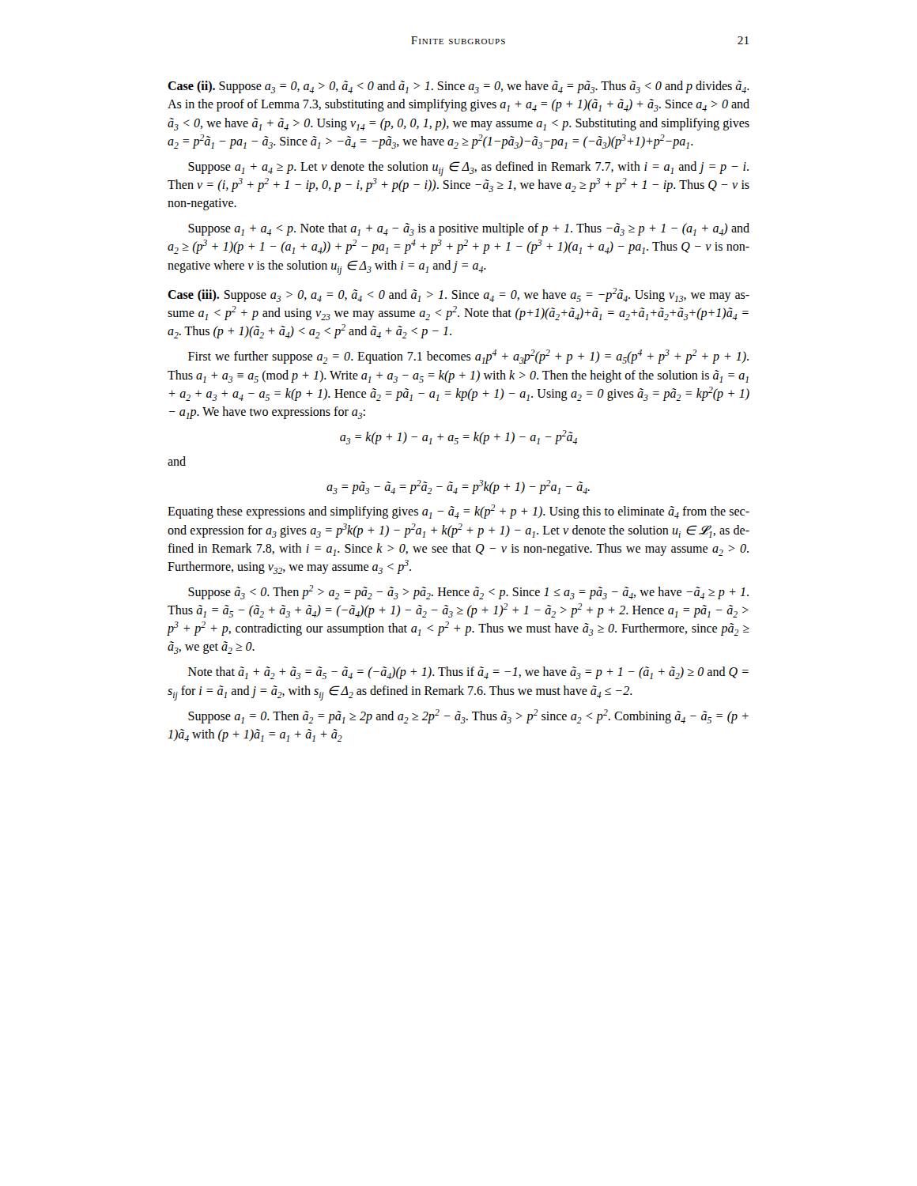Finite subgroups 21
Case (ii). Suppose a3 = 0, a4 > 0, ã4 < 0 and ã1 > 1. Since a3 = 0, we have ã4 = pã3. Thus ã3 < 0 and p divides ã4. As in the proof of Lemma 7.3, substituting and simplifying gives a1 + a4 = (p + 1)(ã1 + ã4) + ã3. Since a4 > 0 and ã3 < 0, we have ã1 + ã4 > 0. Using v14 = (p, 0, 0, 1, p), we may assume a1 < p. Substituting and simplifying gives a2 = p2ã1 − pa1 − ã3. Since ã1 > −ã4 = −pã3, we have a2 ≥ p2(1−pã3)−ã3−pa1 = (−ã3)(p3+1)+p2−pa1.
Suppose a1 + a4 ≥ p. Let v denote the solution uij ∈ Δ3, as defined in Remark 7.7, with i = a1 and j = p − i. Then v = (i, p3 + p2 + 1 − ip, 0, p − i, p3 + p(p − i)). Since −ã3 ≥ 1, we have a2 ≥ p3 + p2 + 1 − ip. Thus Q − v is non-negative.
Suppose a1 + a4 < p. Note that a1 + a4 − ã3 is a positive multiple of p + 1. Thus −ã3 ≥ p + 1 − (a1 + a4) and a2 ≥ (p3 + 1)(p + 1 − (a1 + a4)) + p2 − pa1 = p4 + p3 + p2 + p + 1 − (p3 + 1)(a1 + a4) − pa1. Thus Q − v is non-negative where v is the solution uij ∈ Δ3 with i = a1 and j = a4.
Case (iii). Suppose a3 > 0, a4 = 0, ã4 < 0 and ã1 > 1. Since a4 = 0, we have a5 = −p2ã4. Using v13, we may assume a1 < p2 + p and using v23 we may assume a2 < p2. Note that (p+1)(ã2+ã4)+ã1 = a2+ã1+ã2+ã3+(p+1)ã4 = a2. Thus (p + 1)(ã2 + ã4) < a2 < p2 and ã4 + ã2 < p − 1.
First we further suppose a2 = 0. Equation 7.1 becomes a1p4 + a3p2(p2 + p + 1) = a5(p4 + p3 + p2 + p + 1). Thus a1 + a3 ≡ a5 (mod p + 1). Write a1 + a3 − a5 = k(p + 1) with k > 0. Then the height of the solution is ã1 = a1 + a2 + a3 + a4 − a5 = k(p + 1). Hence ã2 = pã1 − a1 = kp(p + 1) − a1. Using a2 = 0 gives ã3 = pã2 = kp2(p + 1) − a1p. We have two expressions for a3:
a3 = k(p + 1) − a1 + a5 = k(p + 1) − a1 − p2ã4
and
a3 = pã3 − ã4 = p2ã2 − ã4 = p3k(p + 1) − p2a1 − ã4.
Equating these expressions and simplifying gives a1 − ã4 = k(p2 + p + 1). Using this to eliminate ã4 from the second expression for a3 gives a3 = p3k(p + 1) − p2a1 + k(p2 + p + 1) − a1. Let v denote the solution ui ∈ 𝓛1, as defined in Remark 7.8, with i = a1. Since k > 0, we see that Q − v is non-negative. Thus we may assume a2 > 0. Furthermore, using v32, we may assume a3 < p3.
Suppose ã3 < 0. Then p2 > a2 = pã2 − ã3 > pã2. Hence ã2 < p. Since 1 ≤ a3 = pã3 − ã4, we have −ã4 ≥ p + 1. Thus ã1 = ã5 − (ã2 + ã3 + ã4) = (−ã4)(p + 1) − ã2 − ã3 ≥ (p + 1)2 + 1 − ã2 > p2 + p + 2. Hence a1 = pã1 − ã2 > p3 + p2 + p, contradicting our assumption that a1 < p2 + p. Thus we must have ã3 ≥ 0. Furthermore, since pã2 ≥ ã3, we get ã2 ≥ 0.
Note that ã1 + ã2 + ã3 = ã5 − ã4 = (−ã4)(p + 1). Thus if ã4 = −1, we have ã3 = p + 1 − (ã1 + ã2) ≥ 0 and Q = sij for i = ã1 and j = ã2, with sij ∈ Δ2 as defined in Remark 7.6. Thus we must have ã4 ≤ −2.
Suppose a1 = 0. Then ã2 = pã1 ≥ 2p and a2 ≥ 2p2 − ã3. Thus ã3 > p2 since a2 < p2. Combining ã4 − ã5 = (p + 1)ã4 with (p + 1)ã1 = a1 + ã1 + ã2